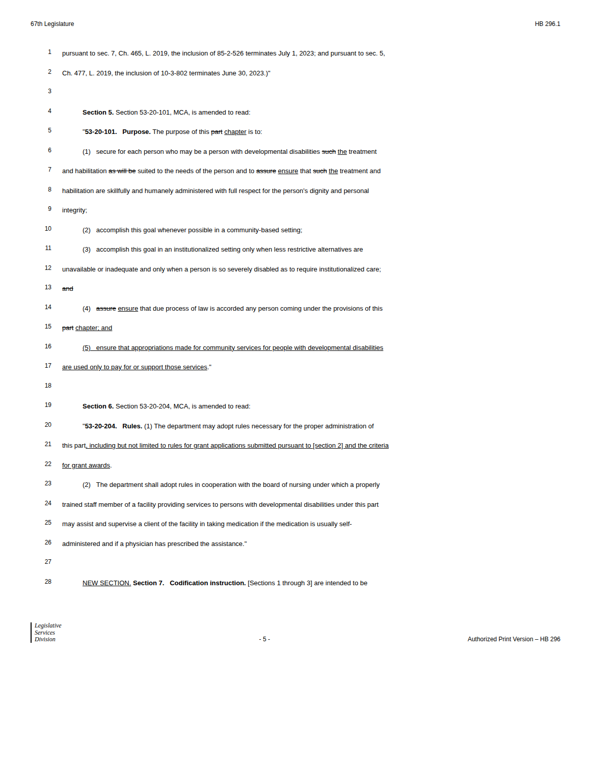67th Legislature
HB 296.1
| 1 | pursuant to sec. 7, Ch. 465, L. 2019, the inclusion of 85-2-526 terminates July 1, 2023; and pursuant to sec. 5, |
| 2 | Ch. 477, L. 2019, the inclusion of 10-3-802 terminates June 30, 2023.)" |
| 3 | |
| 4 | Section 5. Section 53-20-101, MCA, is amended to read: |
| 5 | " 53-20-101. Purpose. The purpose of this part chapter is to: |
| 6 | (1) secure for each person who may be a person with developmental disabilities such the treatment |
| 7 | and habilitation as will be suited to the needs of the person and to assure ensure that such the treatment and |
| 8 | habilitation are skillfully and humanely administered with full respect for the person's dignity and personal |
| 9 | integrity; |
| 10 | (2) accomplish this goal whenever possible in a community-based setting; |
| 11 | (3) accomplish this goal in an institutionalized setting only when less restrictive alternatives are |
| 12 | unavailable or inadequate and only when a person is so severely disabled as to require institutionalized care; |
| 13 | and |
| 14 | (4) assure ensure that due process of law is accorded any person coming under the provisions of this |
| 15 | part chapter; and |
| 16 | (5) ensure that appropriations made for community services for people with developmental disabilities |
| 17 | are used only to pay for or support those services ." |
| 18 | |
| 19 | Section 6. Section 53-20-204, MCA, is amended to read: |
| 20 | " 53-20-204. Rules. (1) The department may adopt rules necessary for the proper administration of |
| 21 | this part , including but not limited to rules for grant applications submitted pursuant to [section 2] and the criteria |
| 22 | for grant awards . |
| 23 | (2) The department shall adopt rules in cooperation with the board of nursing under which a properly |
| 24 | trained staff member of a facility providing services to persons with developmental disabilities under this part |
| 25 | may assist and supervise a client of the facility in taking medication if the medication is usually self- |
| 26 | administered and if a physician has prescribed the assistance." |
| 27 | |
| 28 | NEW SECTION. Section 7. Codification instruction. [Sections 1 through 3] are intended to be |
Legislative
Services
Division
- 5 -
Authorized Print Version – HB 296